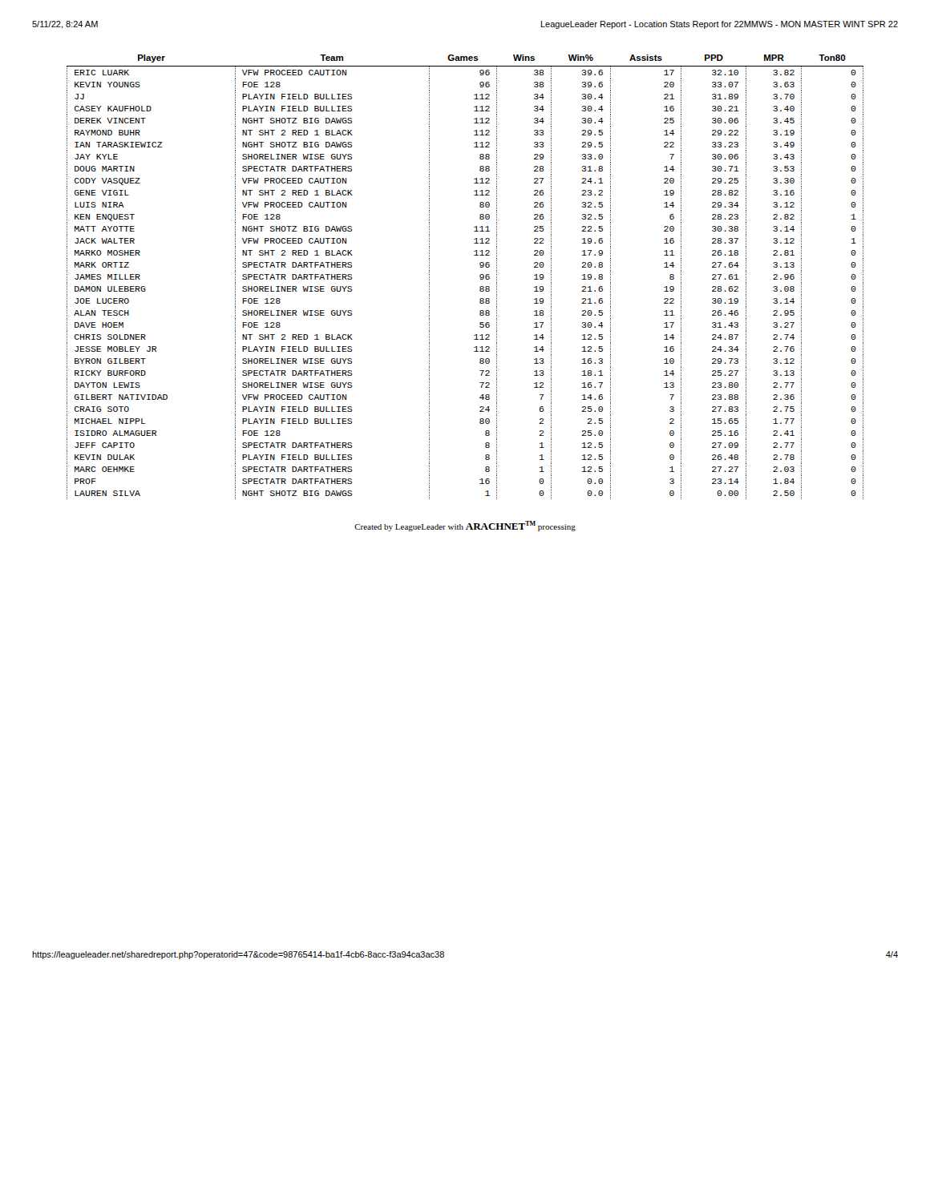5/11/22, 8:24 AM
LeagueLeader Report - Location Stats Report for 22MMWS - MON MASTER WINT SPR 22
| Player | Team | Games | Wins | Win% | Assists | PPD | MPR | Ton80 |
| --- | --- | --- | --- | --- | --- | --- | --- | --- |
| ERIC LUARK | VFW PROCEED CAUTION | 96 | 38 | 39.6 | 17 | 32.10 | 3.82 | 0 |
| KEVIN YOUNGS | FOE 128 | 96 | 38 | 39.6 | 20 | 33.07 | 3.63 | 0 |
| JJ | PLAYIN FIELD BULLIES | 112 | 34 | 30.4 | 21 | 31.89 | 3.70 | 0 |
| CASEY KAUFHOLD | PLAYIN FIELD BULLIES | 112 | 34 | 30.4 | 16 | 30.21 | 3.40 | 0 |
| DEREK VINCENT | NGHT SHOTZ BIG DAWGS | 112 | 34 | 30.4 | 25 | 30.06 | 3.45 | 0 |
| RAYMOND BUHR | NT SHT 2 RED 1 BLACK | 112 | 33 | 29.5 | 14 | 29.22 | 3.19 | 0 |
| IAN TARASKIEWICZ | NGHT SHOTZ BIG DAWGS | 112 | 33 | 29.5 | 22 | 33.23 | 3.49 | 0 |
| JAY KYLE | SHORELINER WISE GUYS | 88 | 29 | 33.0 | 7 | 30.06 | 3.43 | 0 |
| DOUG MARTIN | SPECTATR DARTFATHERS | 88 | 28 | 31.8 | 14 | 30.71 | 3.53 | 0 |
| CODY VASQUEZ | VFW PROCEED CAUTION | 112 | 27 | 24.1 | 20 | 29.25 | 3.30 | 0 |
| GENE VIGIL | NT SHT 2 RED 1 BLACK | 112 | 26 | 23.2 | 19 | 28.82 | 3.16 | 0 |
| LUIS NIRA | VFW PROCEED CAUTION | 80 | 26 | 32.5 | 14 | 29.34 | 3.12 | 0 |
| KEN ENQUEST | FOE 128 | 80 | 26 | 32.5 | 6 | 28.23 | 2.82 | 1 |
| MATT AYOTTE | NGHT SHOTZ BIG DAWGS | 111 | 25 | 22.5 | 20 | 30.38 | 3.14 | 0 |
| JACK WALTER | VFW PROCEED CAUTION | 112 | 22 | 19.6 | 16 | 28.37 | 3.12 | 1 |
| MARKO MOSHER | NT SHT 2 RED 1 BLACK | 112 | 20 | 17.9 | 11 | 26.18 | 2.81 | 0 |
| MARK ORTIZ | SPECTATR DARTFATHERS | 96 | 20 | 20.8 | 14 | 27.64 | 3.13 | 0 |
| JAMES MILLER | SPECTATR DARTFATHERS | 96 | 19 | 19.8 | 8 | 27.61 | 2.96 | 0 |
| DAMON ULEBERG | SHORELINER WISE GUYS | 88 | 19 | 21.6 | 19 | 28.62 | 3.08 | 0 |
| JOE LUCERO | FOE 128 | 88 | 19 | 21.6 | 22 | 30.19 | 3.14 | 0 |
| ALAN TESCH | SHORELINER WISE GUYS | 88 | 18 | 20.5 | 11 | 26.46 | 2.95 | 0 |
| DAVE HOEM | FOE 128 | 56 | 17 | 30.4 | 17 | 31.43 | 3.27 | 0 |
| CHRIS SOLDNER | NT SHT 2 RED 1 BLACK | 112 | 14 | 12.5 | 14 | 24.87 | 2.74 | 0 |
| JESSE MOBLEY JR | PLAYIN FIELD BULLIES | 112 | 14 | 12.5 | 16 | 24.34 | 2.76 | 0 |
| BYRON GILBERT | SHORELINER WISE GUYS | 80 | 13 | 16.3 | 10 | 29.73 | 3.12 | 0 |
| RICKY BURFORD | SPECTATR DARTFATHERS | 72 | 13 | 18.1 | 14 | 25.27 | 3.13 | 0 |
| DAYTON LEWIS | SHORELINER WISE GUYS | 72 | 12 | 16.7 | 13 | 23.80 | 2.77 | 0 |
| GILBERT NATIVIDAD | VFW PROCEED CAUTION | 48 | 7 | 14.6 | 7 | 23.88 | 2.36 | 0 |
| CRAIG SOTO | PLAYIN FIELD BULLIES | 24 | 6 | 25.0 | 3 | 27.83 | 2.75 | 0 |
| MICHAEL NIPPL | PLAYIN FIELD BULLIES | 80 | 2 | 2.5 | 2 | 15.65 | 1.77 | 0 |
| ISIDRO ALMAGUER | FOE 128 | 8 | 2 | 25.0 | 0 | 25.16 | 2.41 | 0 |
| JEFF CAPITO | SPECTATR DARTFATHERS | 8 | 1 | 12.5 | 0 | 27.09 | 2.77 | 0 |
| KEVIN DULAK | PLAYIN FIELD BULLIES | 8 | 1 | 12.5 | 0 | 26.48 | 2.78 | 0 |
| MARC OEHMKE | SPECTATR DARTFATHERS | 8 | 1 | 12.5 | 1 | 27.27 | 2.03 | 0 |
| PROF | SPECTATR DARTFATHERS | 16 | 0 | 0.0 | 3 | 23.14 | 1.84 | 0 |
| LAUREN SILVA | NGHT SHOTZ BIG DAWGS | 1 | 0 | 0.0 | 0 | 0.00 | 2.50 | 0 |
Created by LeagueLeader with ARACHNETTM processing
https://leagueleader.net/sharedreport.php?operatorid=47&code=98765414-ba1f-4cb6-8acc-f3a94ca3ac38
4/4